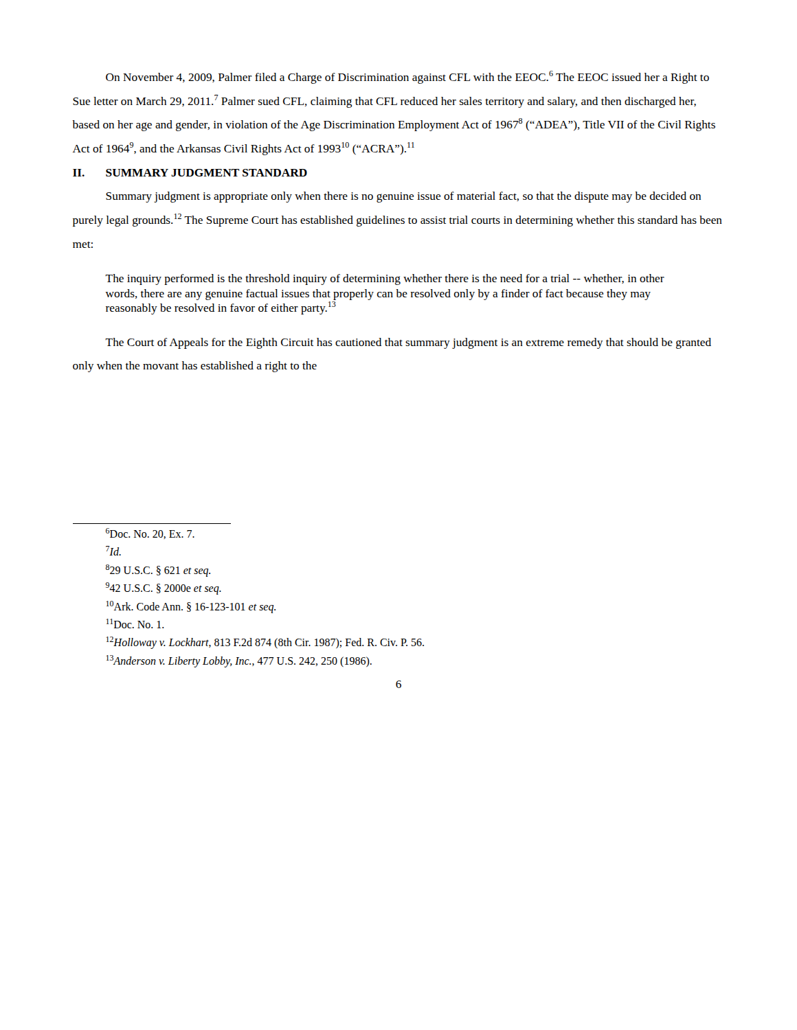On November 4, 2009, Palmer filed a Charge of Discrimination against CFL with the EEOC.6 The EEOC issued her a Right to Sue letter on March 29, 2011.7 Palmer sued CFL, claiming that CFL reduced her sales territory and salary, and then discharged her, based on her age and gender, in violation of the Age Discrimination Employment Act of 19678 (“ADEA”), Title VII of the Civil Rights Act of 19649, and the Arkansas Civil Rights Act of 199310 (“ACRA”).11
II. SUMMARY JUDGMENT STANDARD
Summary judgment is appropriate only when there is no genuine issue of material fact, so that the dispute may be decided on purely legal grounds.12 The Supreme Court has established guidelines to assist trial courts in determining whether this standard has been met:
The inquiry performed is the threshold inquiry of determining whether there is the need for a trial -- whether, in other words, there are any genuine factual issues that properly can be resolved only by a finder of fact because they may reasonably be resolved in favor of either party.13
The Court of Appeals for the Eighth Circuit has cautioned that summary judgment is an extreme remedy that should be granted only when the movant has established a right to the
6Doc. No. 20, Ex. 7.
7Id.
829 U.S.C. § 621 et seq.
942 U.S.C. § 2000e et seq.
10Ark. Code Ann. § 16-123-101 et seq.
11Doc. No. 1.
12Holloway v. Lockhart, 813 F.2d 874 (8th Cir. 1987); Fed. R. Civ. P. 56.
13Anderson v. Liberty Lobby, Inc., 477 U.S. 242, 250 (1986).
6